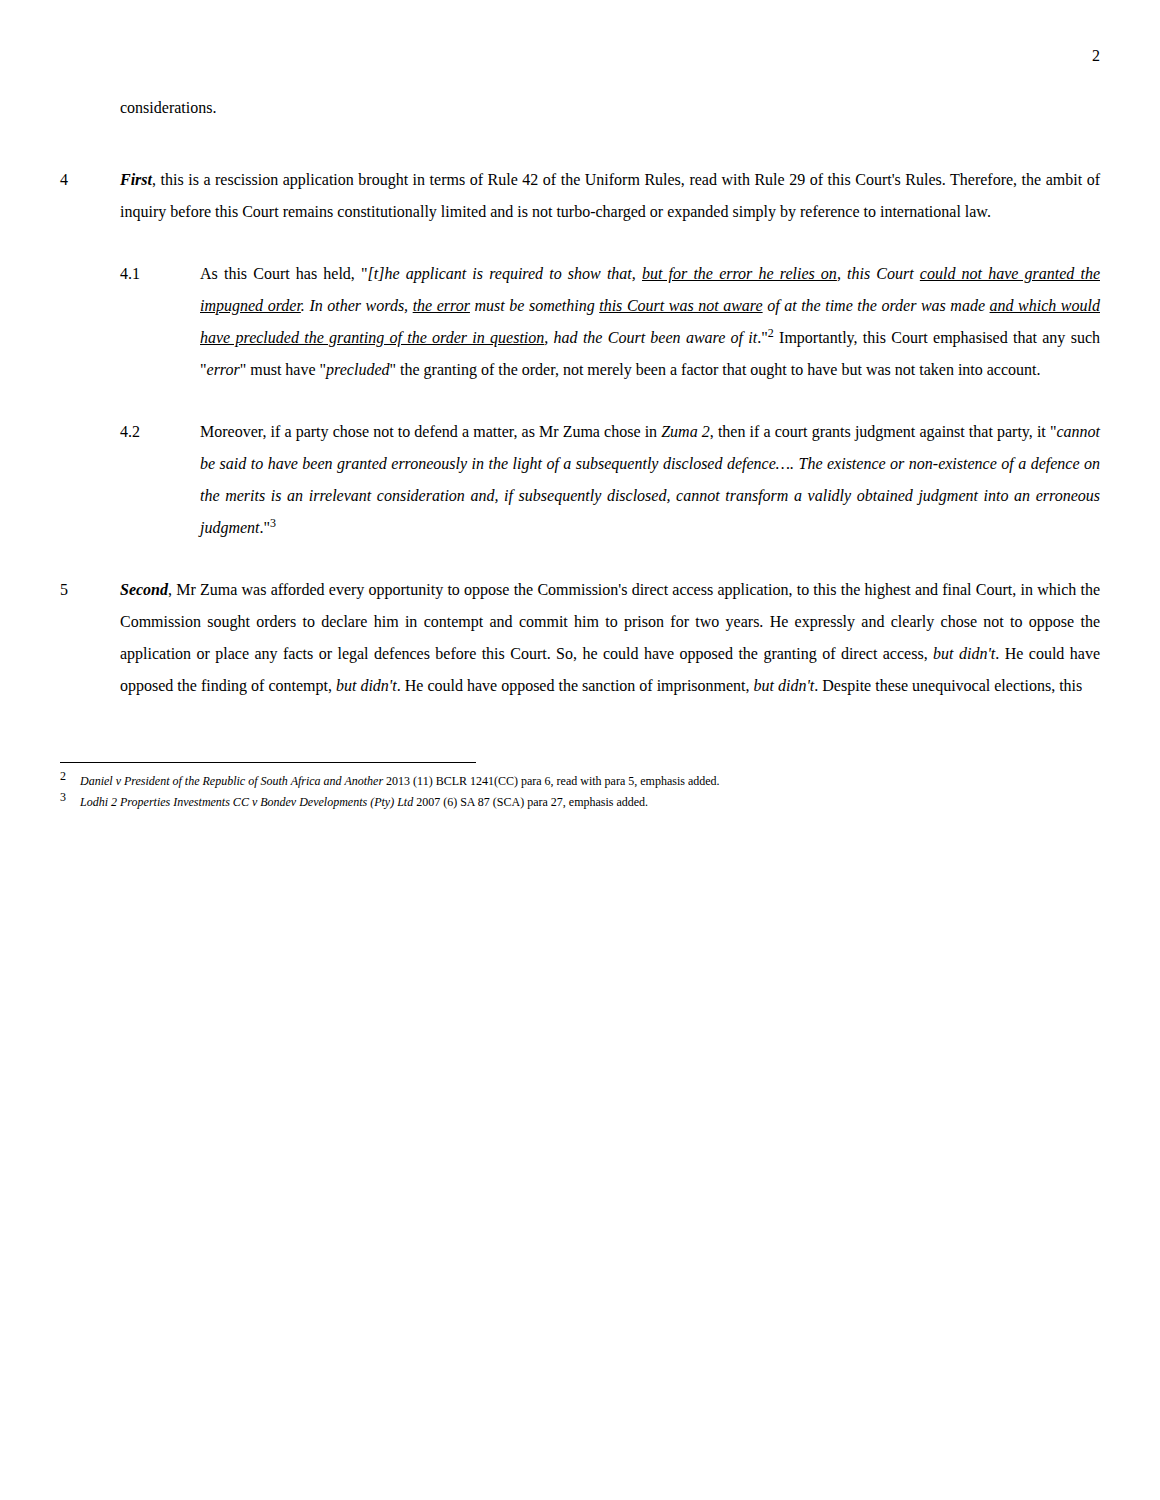2
considerations.
4
First, this is a rescission application brought in terms of Rule 42 of the Uniform Rules, read with Rule 29 of this Court's Rules. Therefore, the ambit of inquiry before this Court remains constitutionally limited and is not turbo-charged or expanded simply by reference to international law.
4.1
As this Court has held, "[t]he applicant is required to show that, but for the error he relies on, this Court could not have granted the impugned order. In other words, the error must be something this Court was not aware of at the time the order was made and which would have precluded the granting of the order in question, had the Court been aware of it."2 Importantly, this Court emphasised that any such "error" must have "precluded" the granting of the order, not merely been a factor that ought to have but was not taken into account.
4.2
Moreover, if a party chose not to defend a matter, as Mr Zuma chose in Zuma 2, then if a court grants judgment against that party, it "cannot be said to have been granted erroneously in the light of a subsequently disclosed defence…. The existence or non-existence of a defence on the merits is an irrelevant consideration and, if subsequently disclosed, cannot transform a validly obtained judgment into an erroneous judgment."3
5
Second, Mr Zuma was afforded every opportunity to oppose the Commission's direct access application, to this the highest and final Court, in which the Commission sought orders to declare him in contempt and commit him to prison for two years. He expressly and clearly chose not to oppose the application or place any facts or legal defences before this Court. So, he could have opposed the granting of direct access, but didn't. He could have opposed the finding of contempt, but didn't. He could have opposed the sanction of imprisonment, but didn't. Despite these unequivocal elections, this
2
Daniel v President of the Republic of South Africa and Another 2013 (11) BCLR 1241(CC) para 6, read with para 5, emphasis added.
3
Lodhi 2 Properties Investments CC v Bondev Developments (Pty) Ltd 2007 (6) SA 87 (SCA) para 27, emphasis added.